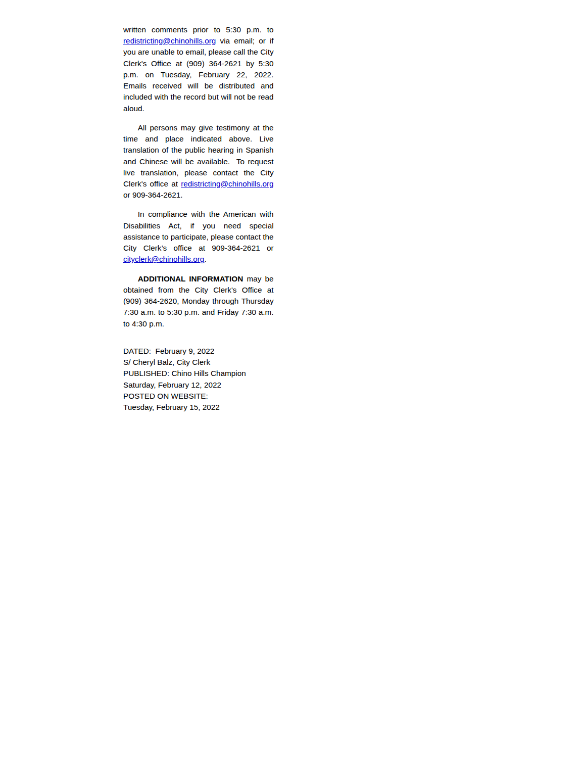written comments prior to 5:30 p.m. to redistricting@chinohills.org via email; or if you are unable to email, please call the City Clerk's Office at (909) 364-2621 by 5:30 p.m. on Tuesday, February 22, 2022. Emails received will be distributed and included with the record but will not be read aloud.
All persons may give testimony at the time and place indicated above. Live translation of the public hearing in Spanish and Chinese will be available. To request live translation, please contact the City Clerk's office at redistricting@chinohills.org or 909-364-2621.
In compliance with the American with Disabilities Act, if you need special assistance to participate, please contact the City Clerk’s office at 909-364-2621 or cityclerk@chinohills.org.
ADDITIONAL INFORMATION may be obtained from the City Clerk's Office at (909) 364-2620, Monday through Thursday 7:30 a.m. to 5:30 p.m. and Friday 7:30 a.m. to 4:30 p.m.
DATED: February 9, 2022
S/ Cheryl Balz, City Clerk
PUBLISHED: Chino Hills Champion
Saturday, February 12, 2022
POSTED ON WEBSITE:
Tuesday, February 15, 2022